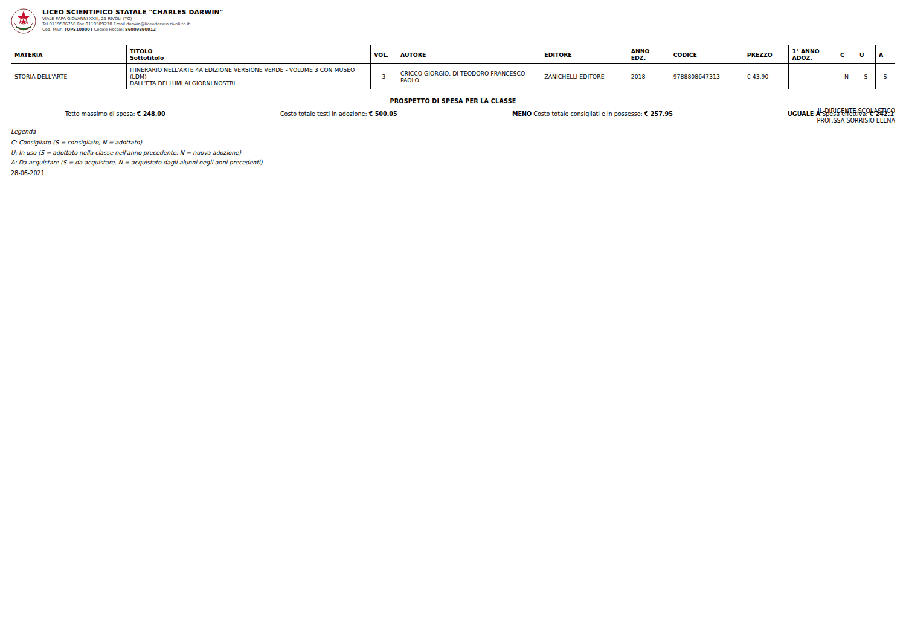LICEO SCIENTIFICO STATALE "CHARLES DARWIN"
VIALE PAPA GIOVANNI XXIII, 25 RIVOLI (TO)
Tel 0119586756 Fax 0119589270 Email darwin@liceodarwin.rivoli.to.it
Cod. Miur: TOPS10000T Codice Fiscale: 86009890012
| MATERIA | TITOLO Sottotitolo | VOL. | AUTORE | EDITORE | ANNO EDZ. | CODICE | PREZZO | 1° ANNO ADOZ. | C | U | A |
| --- | --- | --- | --- | --- | --- | --- | --- | --- | --- | --- | --- |
| STORIA DELL'ARTE | ITINERARIO NELL'ARTE 4A EDIZIONE VERSIONE VERDE - VOLUME 3 CON MUSEO (LDM) DALL'ETA DEI LUMI AI GIORNI NOSTRI | 3 | CRICCO GIORGIO, DI TEODORO FRANCESCO PAOLO | ZANICHELLI EDITORE | 2018 | 9788808647313 | € 43.90 | | N | S | S |
PROSPETTO DI SPESA PER LA CLASSE
Tetto massimo di spesa: € 248.00
Costo totale testi in adozione: € 500.05
MENO Costo totale consigliati e in possesso: € 257.95
UGUALE A Spesa effettiva: € 242.1
IL DIRIGENTE SCOLASTICO
PROF.SSA SORRISIO ELENA
Legenda
C: Consigliato (S = consigliato, N = adottato)
U: In uso (S = adottato nella classe nell'anno precedente, N = nuova adozione)
A: Da acquistare (S = da acquistare, N = acquistato dagli alunni negli anni precedenti)
28-06-2021